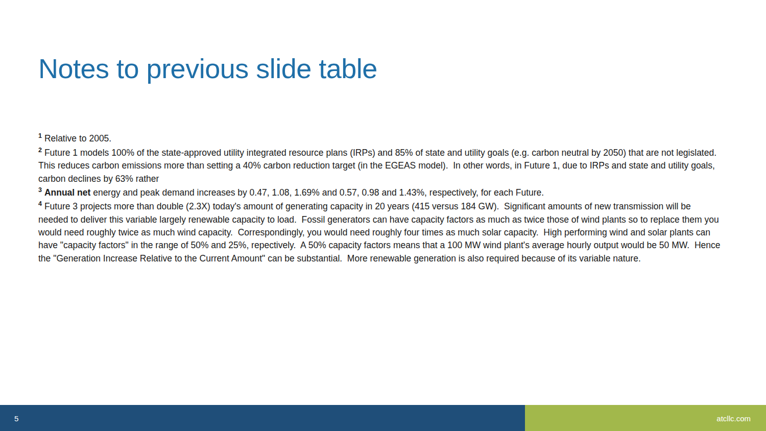Notes to previous slide table
1 Relative to 2005.
2 Future 1 models 100% of the state-approved utility integrated resource plans (IRPs) and 85% of state and utility goals (e.g. carbon neutral by 2050) that are not legislated. This reduces carbon emissions more than setting a 40% carbon reduction target (in the EGEAS model). In other words, in Future 1, due to IRPs and state and utility goals, carbon declines by 63% rather
3 Annual net energy and peak demand increases by 0.47, 1.08, 1.69% and 0.57, 0.98 and 1.43%, respectively, for each Future.
4 Future 3 projects more than double (2.3X) today's amount of generating capacity in 20 years (415 versus 184 GW). Significant amounts of new transmission will be needed to deliver this variable largely renewable capacity to load. Fossil generators can have capacity factors as much as twice those of wind plants so to replace them you would need roughly twice as much wind capacity. Correspondingly, you would need roughly four times as much solar capacity. High performing wind and solar plants can have "capacity factors" in the range of 50% and 25%, repectively. A 50% capacity factors means that a 100 MW wind plant's average hourly output would be 50 MW. Hence the "Generation Increase Relative to the Current Amount" can be substantial. More renewable generation is also required because of its variable nature.
5
atcllc.com